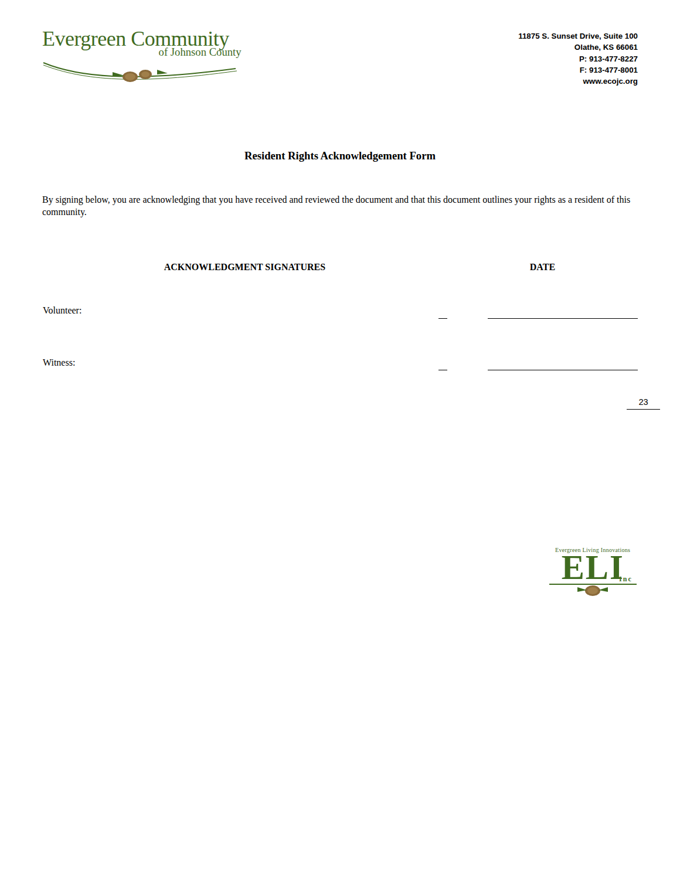Evergreen Community
of Johnson County
11875 S. Sunset Drive, Suite 100
Olathe, KS 66061
P: 913-477-8227
F: 913-477-8001
www.ecojc.org
Resident Rights Acknowledgement Form
By signing below, you are acknowledging that you have received and reviewed the document and that this document outlines your rights as a resident of this community.
| ACKNOWLEDGMENT SIGNATURES | DATE |
| --- | --- |
| Volunteer: | | | |
| Witness: | | | |
23
Evergreen Living Innovations
ELIInc